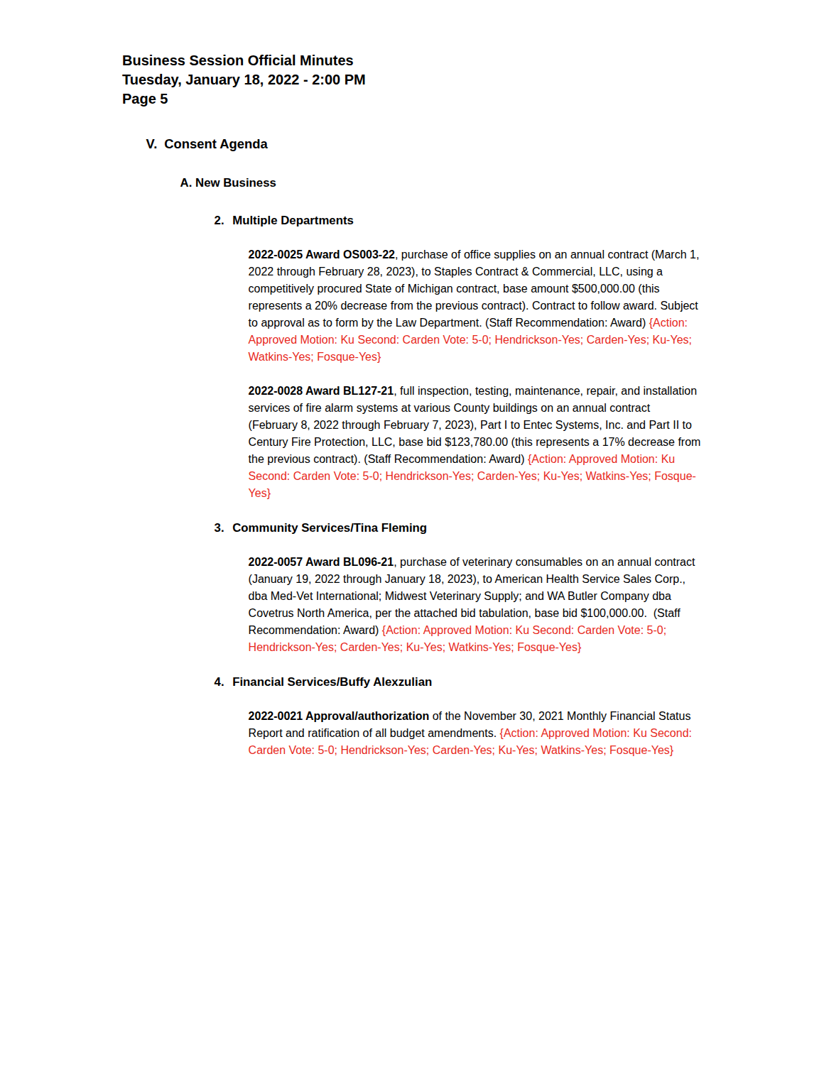Business Session Official Minutes
Tuesday, January 18, 2022 - 2:00 PM
Page 5
V. Consent Agenda
A. New Business
2. Multiple Departments
2022-0025 Award OS003-22, purchase of office supplies on an annual contract (March 1, 2022 through February 28, 2023), to Staples Contract & Commercial, LLC, using a competitively procured State of Michigan contract, base amount $500,000.00 (this represents a 20% decrease from the previous contract). Contract to follow award. Subject to approval as to form by the Law Department. (Staff Recommendation: Award) {Action: Approved Motion: Ku Second: Carden Vote: 5-0; Hendrickson-Yes; Carden-Yes; Ku-Yes; Watkins-Yes; Fosque-Yes}
2022-0028 Award BL127-21, full inspection, testing, maintenance, repair, and installation services of fire alarm systems at various County buildings on an annual contract (February 8, 2022 through February 7, 2023), Part I to Entec Systems, Inc. and Part II to Century Fire Protection, LLC, base bid $123,780.00 (this represents a 17% decrease from the previous contract). (Staff Recommendation: Award) {Action: Approved Motion: Ku Second: Carden Vote: 5-0; Hendrickson-Yes; Carden-Yes; Ku-Yes; Watkins-Yes; Fosque-Yes}
3. Community Services/Tina Fleming
2022-0057 Award BL096-21, purchase of veterinary consumables on an annual contract (January 19, 2022 through January 18, 2023), to American Health Service Sales Corp., dba Med-Vet International; Midwest Veterinary Supply; and WA Butler Company dba Covetrus North America, per the attached bid tabulation, base bid $100,000.00. (Staff Recommendation: Award) {Action: Approved Motion: Ku Second: Carden Vote: 5-0; Hendrickson-Yes; Carden-Yes; Ku-Yes; Watkins-Yes; Fosque-Yes}
4. Financial Services/Buffy Alexzulian
2022-0021 Approval/authorization of the November 30, 2021 Monthly Financial Status Report and ratification of all budget amendments. {Action: Approved Motion: Ku Second: Carden Vote: 5-0; Hendrickson-Yes; Carden-Yes; Ku-Yes; Watkins-Yes; Fosque-Yes}